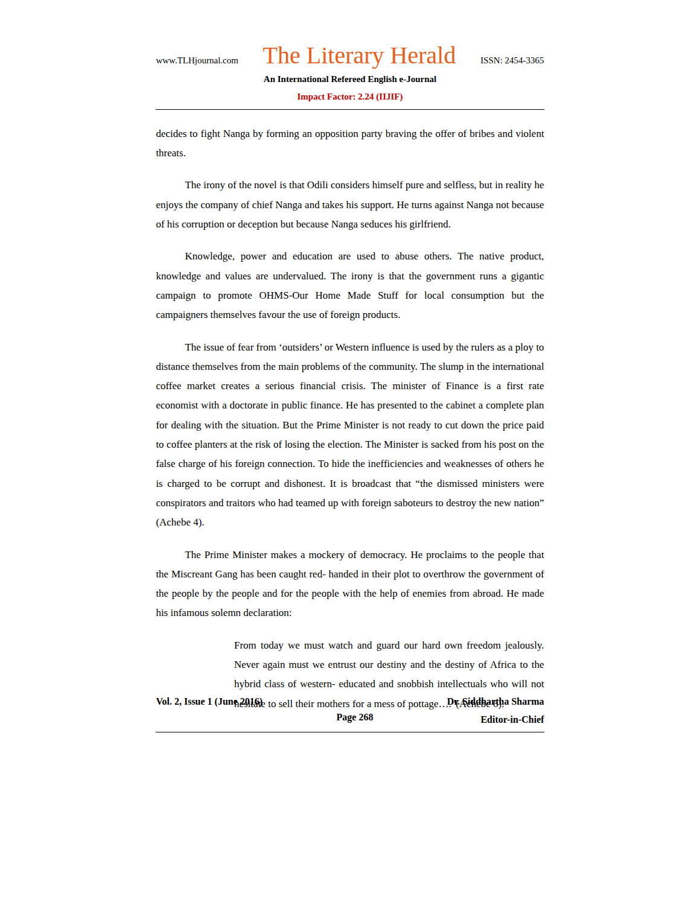www.TLHjournal.com
The Literary Herald
ISSN: 2454-3365
An International Refereed English e-Journal
Impact Factor: 2.24 (IIJIF)
decides to fight Nanga by forming an opposition party braving the offer of bribes and violent threats.
The irony of the novel is that Odili considers himself pure and selfless, but in reality he enjoys the company of chief Nanga and takes his support. He turns against Nanga not because of his corruption or deception but because Nanga seduces his girlfriend.
Knowledge, power and education are used to abuse others. The native product, knowledge and values are undervalued. The irony is that the government runs a gigantic campaign to promote OHMS-Our Home Made Stuff for local consumption but the campaigners themselves favour the use of foreign products.
The issue of fear from ‘outsiders’ or Western influence is used by the rulers as a ploy to distance themselves from the main problems of the community. The slump in the international coffee market creates a serious financial crisis. The minister of Finance is a first rate economist with a doctorate in public finance. He has presented to the cabinet a complete plan for dealing with the situation. But the Prime Minister is not ready to cut down the price paid to coffee planters at the risk of losing the election. The Minister is sacked from his post on the false charge of his foreign connection. To hide the inefficiencies and weaknesses of others he is charged to be corrupt and dishonest. It is broadcast that “the dismissed ministers were conspirators and traitors who had teamed up with foreign saboteurs to destroy the new nation” (Achebe 4).
The Prime Minister makes a mockery of democracy. He proclaims to the people that the Miscreant Gang has been caught red- handed in their plot to overthrow the government of the people by the people and for the people with the help of enemies from abroad. He made his infamous solemn declaration:
From today we must watch and guard our hard own freedom jealously. Never again must we entrust our destiny and the destiny of Africa to the hybrid class of western- educated and snobbish intellectuals who will not hesitate to sell their mothers for a mess of pottage….”(Achebe 6).
Vol. 2, Issue 1 (June 2016)
Page 268
Dr. Siddhartha Sharma
Editor-in-Chief